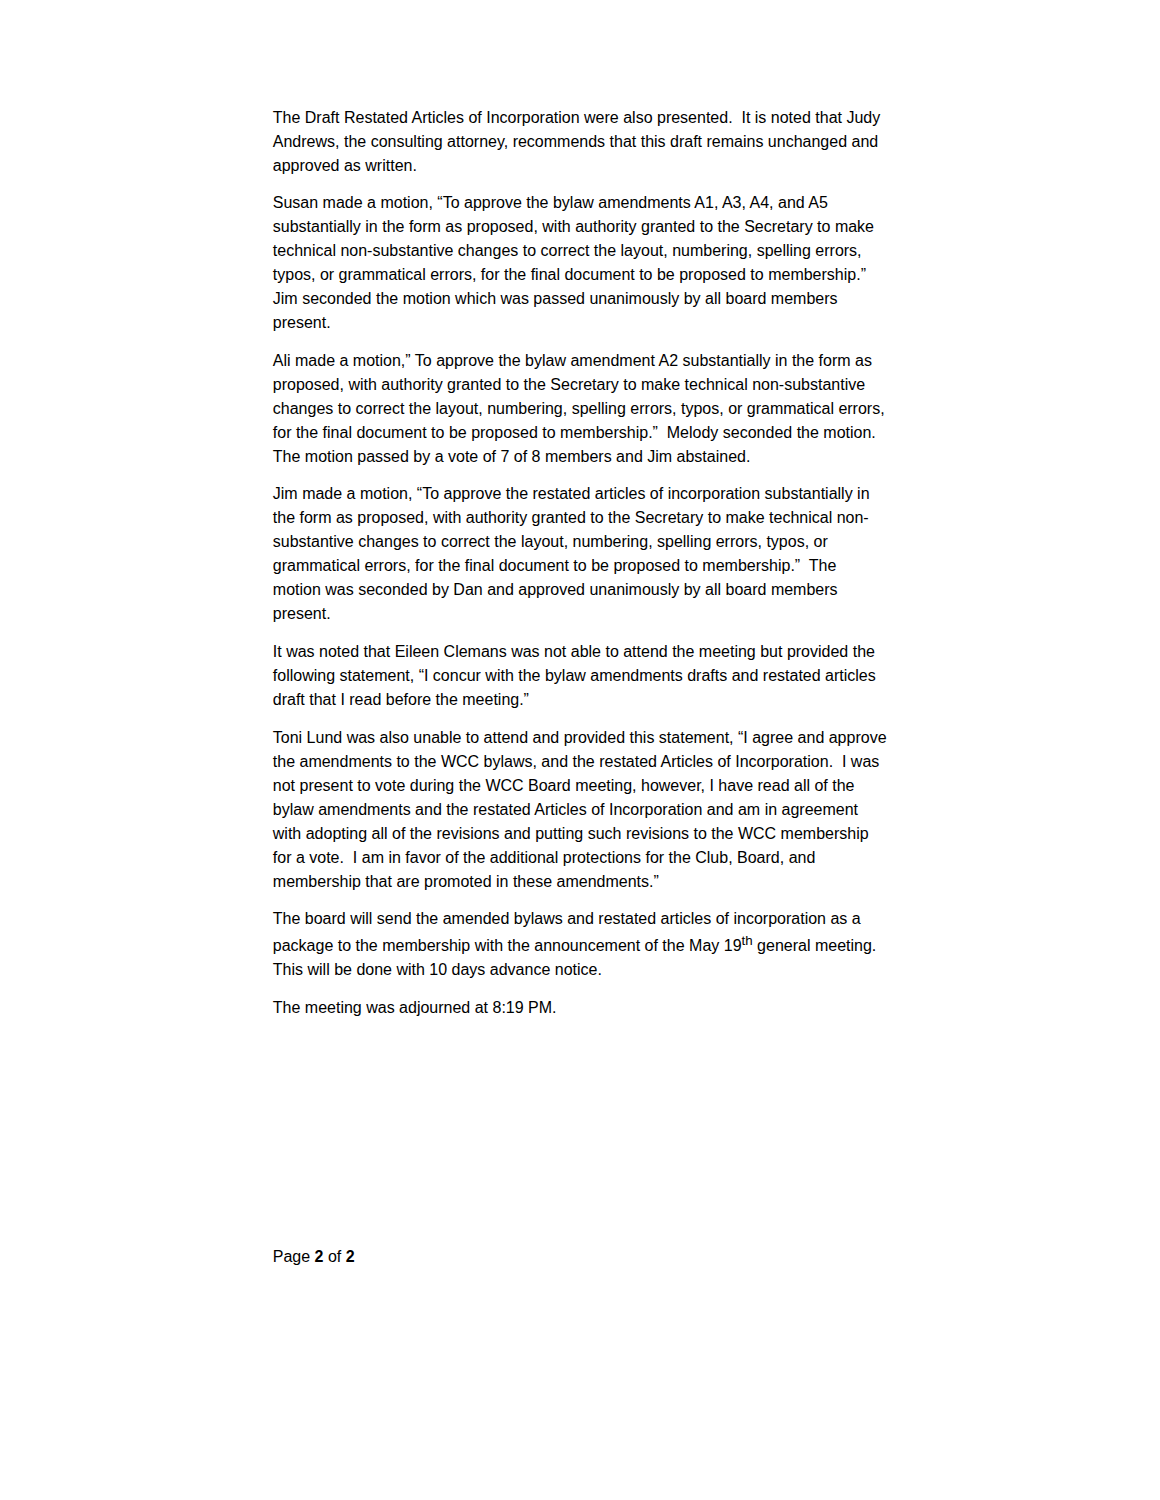The Draft Restated Articles of Incorporation were also presented. It is noted that Judy Andrews, the consulting attorney, recommends that this draft remains unchanged and approved as written.
Susan made a motion, “To approve the bylaw amendments A1, A3, A4, and A5 substantially in the form as proposed, with authority granted to the Secretary to make technical non-substantive changes to correct the layout, numbering, spelling errors, typos, or grammatical errors, for the final document to be proposed to membership.” Jim seconded the motion which was passed unanimously by all board members present.
Ali made a motion,” To approve the bylaw amendment A2 substantially in the form as proposed, with authority granted to the Secretary to make technical non-substantive changes to correct the layout, numbering, spelling errors, typos, or grammatical errors, for the final document to be proposed to membership.” Melody seconded the motion. The motion passed by a vote of 7 of 8 members and Jim abstained.
Jim made a motion, “To approve the restated articles of incorporation substantially in the form as proposed, with authority granted to the Secretary to make technical non-substantive changes to correct the layout, numbering, spelling errors, typos, or grammatical errors, for the final document to be proposed to membership.” The motion was seconded by Dan and approved unanimously by all board members present.
It was noted that Eileen Clemans was not able to attend the meeting but provided the following statement, “I concur with the bylaw amendments drafts and restated articles draft that I read before the meeting.”
Toni Lund was also unable to attend and provided this statement, “I agree and approve the amendments to the WCC bylaws, and the restated Articles of Incorporation. I was not present to vote during the WCC Board meeting, however, I have read all of the bylaw amendments and the restated Articles of Incorporation and am in agreement with adopting all of the revisions and putting such revisions to the WCC membership for a vote. I am in favor of the additional protections for the Club, Board, and membership that are promoted in these amendments.”
The board will send the amended bylaws and restated articles of incorporation as a package to the membership with the announcement of the May 19th general meeting. This will be done with 10 days advance notice.
The meeting was adjourned at 8:19 PM.
Page 2 of 2